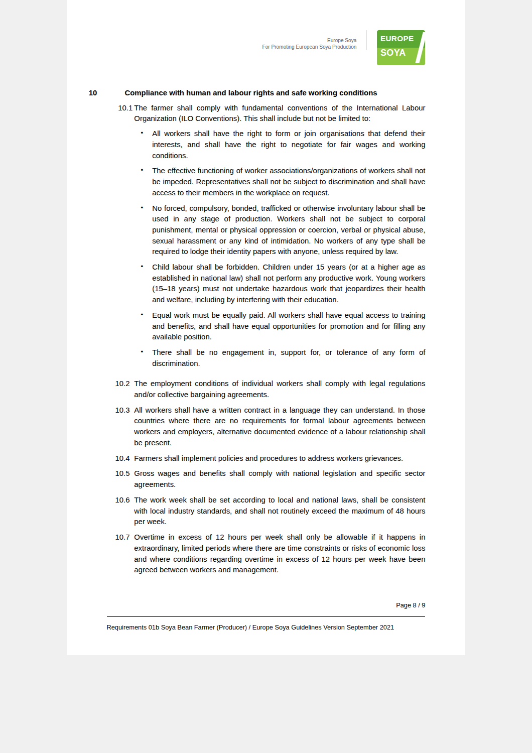Europe Soya
For Promoting European Soya Production
EUROPE
SOYA
10 Compliance with human and labour rights and safe working conditions
10.1 The farmer shall comply with fundamental conventions of the International Labour Organization (ILO Conventions). This shall include but not be limited to:
All workers shall have the right to form or join organisations that defend their interests, and shall have the right to negotiate for fair wages and working conditions.
The effective functioning of worker associations/organizations of workers shall not be impeded. Representatives shall not be subject to discrimination and shall have access to their members in the workplace on request.
No forced, compulsory, bonded, trafficked or otherwise involuntary labour shall be used in any stage of production. Workers shall not be subject to corporal punishment, mental or physical oppression or coercion, verbal or physical abuse, sexual harassment or any kind of intimidation. No workers of any type shall be required to lodge their identity papers with anyone, unless required by law.
Child labour shall be forbidden. Children under 15 years (or at a higher age as established in national law) shall not perform any productive work. Young workers (15–18 years) must not undertake hazardous work that jeopardizes their health and welfare, including by interfering with their education.
Equal work must be equally paid. All workers shall have equal access to training and benefits, and shall have equal opportunities for promotion and for filling any available position.
There shall be no engagement in, support for, or tolerance of any form of discrimination.
10.2 The employment conditions of individual workers shall comply with legal regulations and/or collective bargaining agreements.
10.3 All workers shall have a written contract in a language they can understand. In those countries where there are no requirements for formal labour agreements between workers and employers, alternative documented evidence of a labour relationship shall be present.
10.4 Farmers shall implement policies and procedures to address workers grievances.
10.5 Gross wages and benefits shall comply with national legislation and specific sector agreements.
10.6 The work week shall be set according to local and national laws, shall be consistent with local industry standards, and shall not routinely exceed the maximum of 48 hours per week.
10.7 Overtime in excess of 12 hours per week shall only be allowable if it happens in extraordinary, limited periods where there are time constraints or risks of economic loss and where conditions regarding overtime in excess of 12 hours per week have been agreed between workers and management.
Page 8 / 9
Requirements 01b Soya Bean Farmer (Producer) / Europe Soya Guidelines Version September 2021